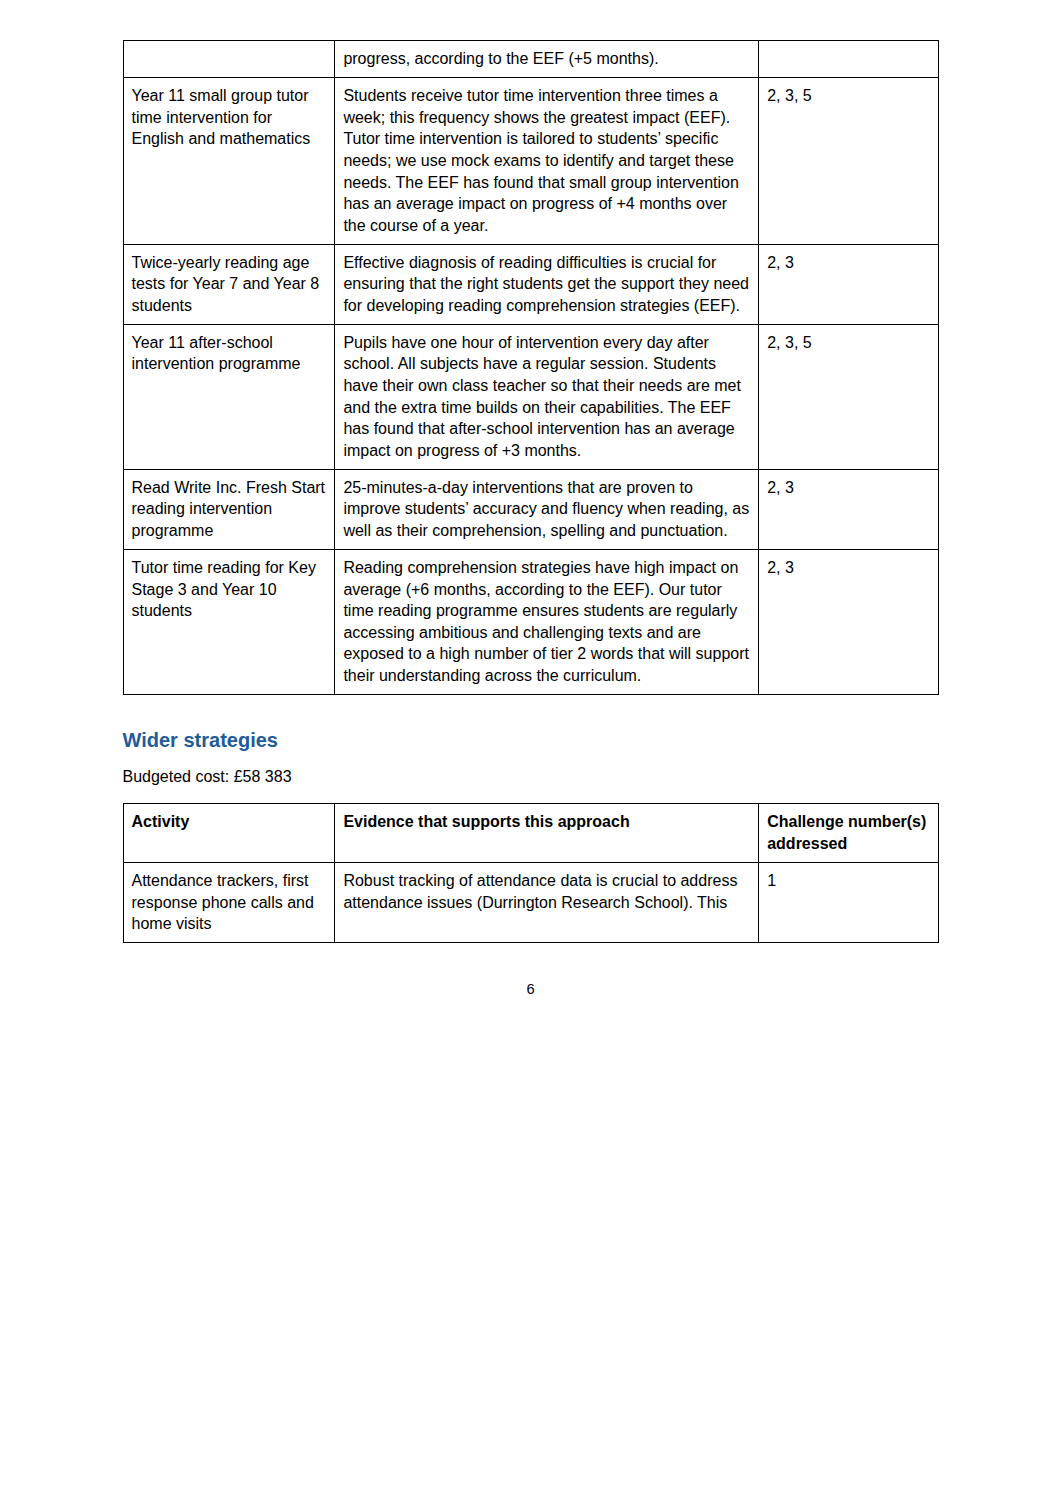| | progress, according to the EEF (+5 months). | |
| Year 11 small group tutor time intervention for English and mathematics | Students receive tutor time intervention three times a week; this frequency shows the greatest impact (EEF). Tutor time intervention is tailored to students’ specific needs; we use mock exams to identify and target these needs. The EEF has found that small group intervention has an average impact on progress of +4 months over the course of a year. | 2, 3, 5 |
| Twice-yearly reading age tests for Year 7 and Year 8 students | Effective diagnosis of reading difficulties is crucial for ensuring that the right students get the support they need for developing reading comprehension strategies (EEF). | 2, 3 |
| Year 11 after-school intervention programme | Pupils have one hour of intervention every day after school. All subjects have a regular session. Students have their own class teacher so that their needs are met and the extra time builds on their capabilities. The EEF has found that after-school intervention has an average impact on progress of +3 months. | 2, 3, 5 |
| Read Write Inc. Fresh Start reading intervention programme | 25-minutes-a-day interventions that are proven to improve students’ accuracy and fluency when reading, as well as their comprehension, spelling and punctuation. | 2, 3 |
| Tutor time reading for Key Stage 3 and Year 10 students | Reading comprehension strategies have high impact on average (+6 months, according to the EEF). Our tutor time reading programme ensures students are regularly accessing ambitious and challenging texts and are exposed to a high number of tier 2 words that will support their understanding across the curriculum. | 2, 3 |
Wider strategies
Budgeted cost: £58 383
| Activity | Evidence that supports this approach | Challenge number(s) addressed |
| --- | --- | --- |
| Attendance trackers, first response phone calls and home visits | Robust tracking of attendance data is crucial to address attendance issues (Durrington Research School). This | 1 |
6